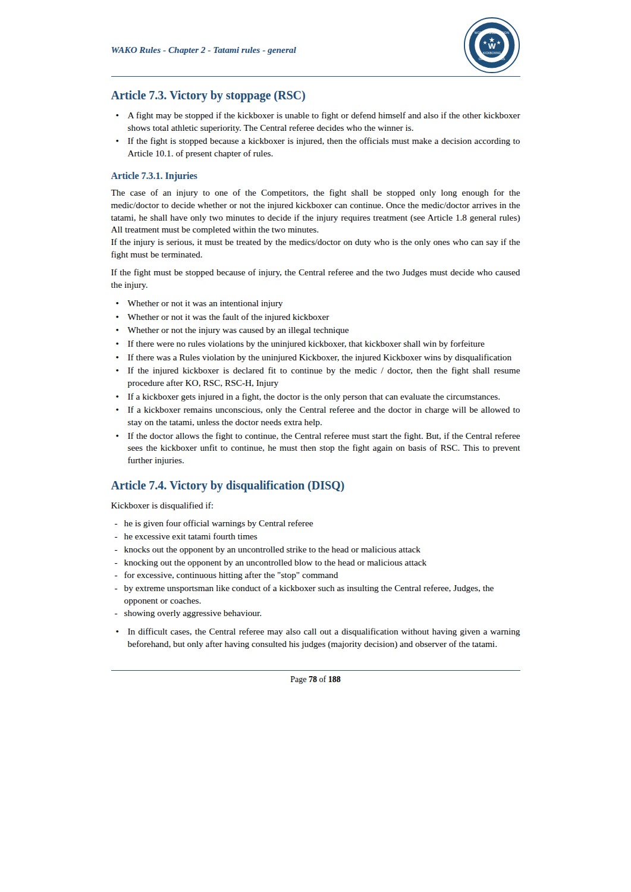WAKO Rules - Chapter 2 - Tatami rules - general
WORLD ASSOCIATION ORGANIZATIONS W KICKBOXING
Article 7.3. Victory by stoppage (RSC)
A fight may be stopped if the kickboxer is unable to fight or defend himself and also if the other kickboxer shows total athletic superiority. The Central referee decides who the winner is.
If the fight is stopped because a kickboxer is injured, then the officials must make a decision according to Article 10.1. of present chapter of rules.
Article 7.3.1. Injuries
The case of an injury to one of the Competitors, the fight shall be stopped only long enough for the medic/doctor to decide whether or not the injured kickboxer can continue. Once the medic/doctor arrives in the tatami, he shall have only two minutes to decide if the injury requires treatment (see Article 1.8 general rules) All treatment must be completed within the two minutes.
If the injury is serious, it must be treated by the medics/doctor on duty who is the only ones who can say if the fight must be terminated.
If the fight must be stopped because of injury, the Central referee and the two Judges must decide who caused the injury.
Whether or not it was an intentional injury
Whether or not it was the fault of the injured kickboxer
Whether or not the injury was caused by an illegal technique
If there were no rules violations by the uninjured kickboxer, that kickboxer shall win by forfeiture
If there was a Rules violation by the uninjured Kickboxer, the injured Kickboxer wins by disqualification
If the injured kickboxer is declared fit to continue by the medic / doctor, then the fight shall resume procedure after KO, RSC, RSC-H, Injury
If a kickboxer gets injured in a fight, the doctor is the only person that can evaluate the circumstances.
If a kickboxer remains unconscious, only the Central referee and the doctor in charge will be allowed to stay on the tatami, unless the doctor needs extra help.
If the doctor allows the fight to continue, the Central referee must start the fight. But, if the Central referee sees the kickboxer unfit to continue, he must then stop the fight again on basis of RSC. This to prevent further injuries.
Article 7.4. Victory by disqualification (DISQ)
Kickboxer is disqualified if:
he is given four official warnings by Central referee
he excessive exit tatami fourth times
knocks out the opponent by an uncontrolled strike to the head or malicious attack
knocking out the opponent by an uncontrolled blow to the head or malicious attack
for excessive, continuous hitting after the "stop" command
by extreme unsportsman like conduct of a kickboxer such as insulting the Central referee, Judges, the opponent or coaches.
showing overly aggressive behaviour.
In difficult cases, the Central referee may also call out a disqualification without having given a warning beforehand, but only after having consulted his judges (majority decision) and observer of the tatami.
Page 78 of 188